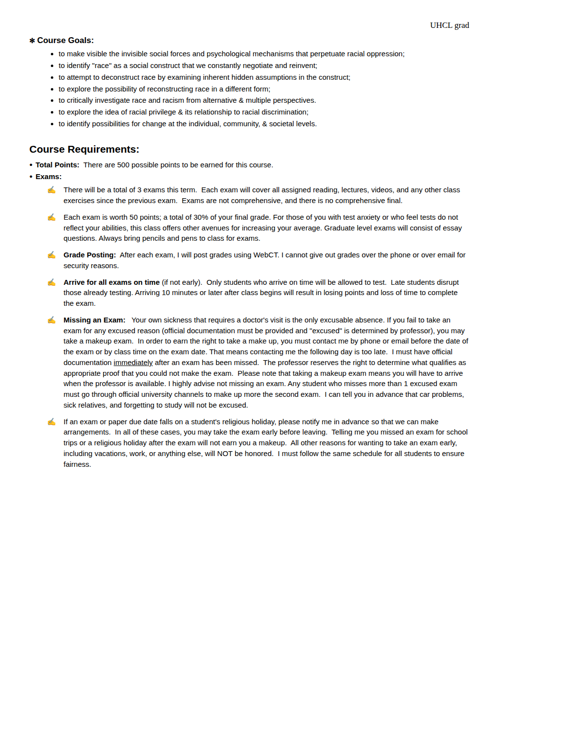UHCL grad
Course Goals:
to make visible the invisible social forces and psychological mechanisms that perpetuate racial oppression;
to identify "race" as a social construct that we constantly negotiate and reinvent;
to attempt to deconstruct race by examining inherent hidden assumptions in the construct;
to explore the possibility of reconstructing race in a different form;
to critically investigate race and racism from alternative & multiple perspectives.
to explore the idea of racial privilege & its relationship to racial discrimination;
to identify possibilities for change at the individual, community, & societal levels.
Course Requirements:
Total Points: There are 500 possible points to be earned for this course.
Exams:
There will be a total of 3 exams this term. Each exam will cover all assigned reading, lectures, videos, and any other class exercises since the previous exam. Exams are not comprehensive, and there is no comprehensive final.
Each exam is worth 50 points; a total of 30% of your final grade. For those of you with test anxiety or who feel tests do not reflect your abilities, this class offers other avenues for increasing your average. Graduate level exams will consist of essay questions. Always bring pencils and pens to class for exams.
Grade Posting: After each exam, I will post grades using WebCT. I cannot give out grades over the phone or over email for security reasons.
Arrive for all exams on time (if not early). Only students who arrive on time will be allowed to test. Late students disrupt those already testing. Arriving 10 minutes or later after class begins will result in losing points and loss of time to complete the exam.
Missing an Exam: Your own sickness that requires a doctor's visit is the only excusable absence. If you fail to take an exam for any excused reason (official documentation must be provided and "excused" is determined by professor), you may take a makeup exam. In order to earn the right to take a make up, you must contact me by phone or email before the date of the exam or by class time on the exam date. That means contacting me the following day is too late. I must have official documentation immediately after an exam has been missed. The professor reserves the right to determine what qualifies as appropriate proof that you could not make the exam. Please note that taking a makeup exam means you will have to arrive when the professor is available. I highly advise not missing an exam. Any student who misses more than 1 excused exam must go through official university channels to make up more the second exam. I can tell you in advance that car problems, sick relatives, and forgetting to study will not be excused.
If an exam or paper due date falls on a student's religious holiday, please notify me in advance so that we can make arrangements. In all of these cases, you may take the exam early before leaving. Telling me you missed an exam for school trips or a religious holiday after the exam will not earn you a makeup. All other reasons for wanting to take an exam early, including vacations, work, or anything else, will NOT be honored. I must follow the same schedule for all students to ensure fairness.